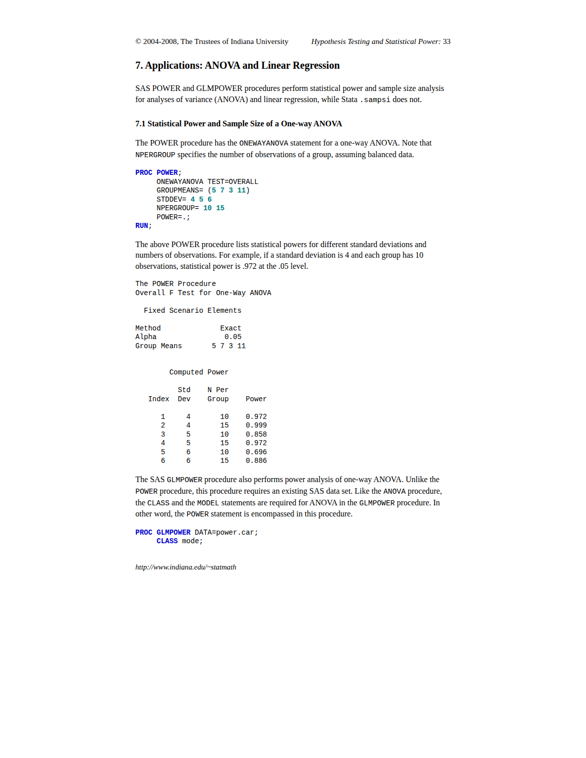© 2004-2008, The Trustees of Indiana University
Hypothesis Testing and Statistical Power: 33
7. Applications: ANOVA and Linear Regression
SAS POWER and GLMPOWER procedures perform statistical power and sample size analysis for analyses of variance (ANOVA) and linear regression, while Stata .sampsi does not.
7.1 Statistical Power and Sample Size of a One-way ANOVA
The POWER procedure has the ONEWAYANOVA statement for a one-way ANOVA. Note that NPERGROUP specifies the number of observations of a group, assuming balanced data.
PROC POWER;
     ONEWAYANOVA TEST=OVERALL
     GROUPMEANS= (5 7 3 11)
     STDDEV= 4 5 6
     NPERGROUP= 10 15
     POWER=.;
RUN;
The above POWER procedure lists statistical powers for different standard deviations and numbers of observations. For example, if a standard deviation is 4 and each group has 10 observations, statistical power is .972 at the .05 level.
The POWER Procedure
Overall F Test for One-Way ANOVA

  Fixed Scenario Elements

Method              Exact
Alpha                0.05
Group Means       5 7 3 11


        Computed Power

          Std    N Per
   Index  Dev    Group    Power

      1     4       10    0.972
      2     4       15    0.999
      3     5       10    0.858
      4     5       15    0.972
      5     6       10    0.696
      6     6       15    0.886
The SAS GLMPOWER procedure also performs power analysis of one-way ANOVA. Unlike the POWER procedure, this procedure requires an existing SAS data set. Like the ANOVA procedure, the CLASS and the MODEL statements are required for ANOVA in the GLMPOWER procedure. In other word, the POWER statement is encompassed in this procedure.
PROC GLMPOWER DATA=power.car;
     CLASS mode;
http://www.indiana.edu/~statmath